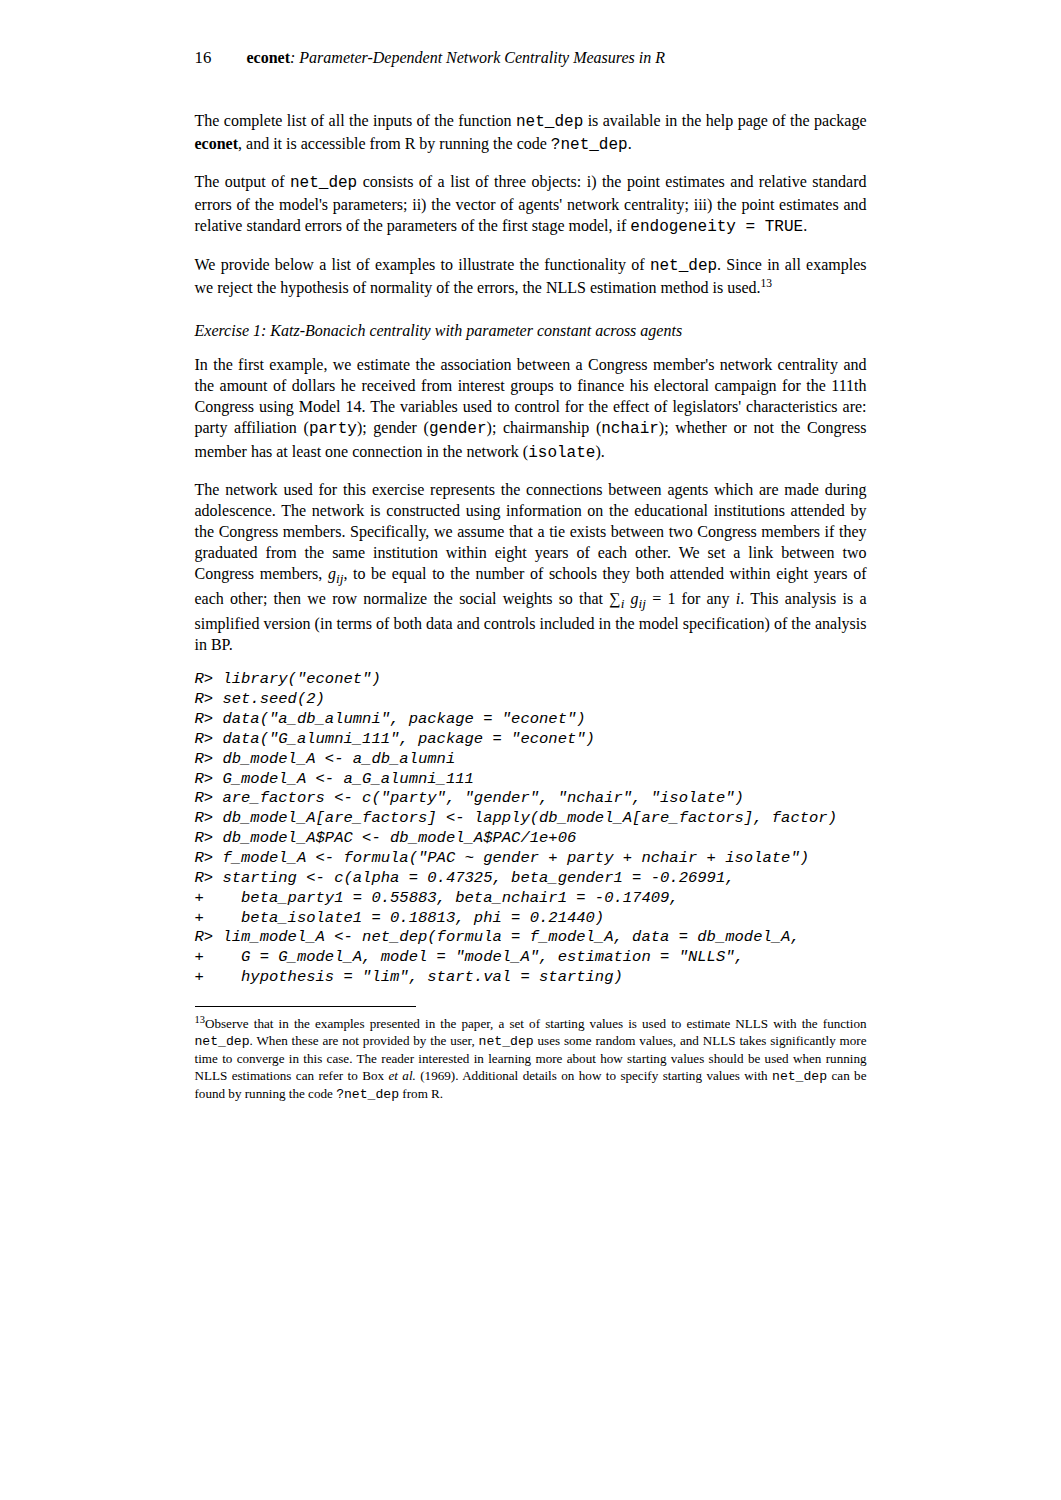16 econet: Parameter-Dependent Network Centrality Measures in R
The complete list of all the inputs of the function net_dep is available in the help page of the package econet, and it is accessible from R by running the code ?net_dep.
The output of net_dep consists of a list of three objects: i) the point estimates and relative standard errors of the model's parameters; ii) the vector of agents' network centrality; iii) the point estimates and relative standard errors of the parameters of the first stage model, if endogeneity = TRUE.
We provide below a list of examples to illustrate the functionality of net_dep. Since in all examples we reject the hypothesis of normality of the errors, the NLLS estimation method is used.13
Exercise 1: Katz-Bonacich centrality with parameter constant across agents
In the first example, we estimate the association between a Congress member's network centrality and the amount of dollars he received from interest groups to finance his electoral campaign for the 111th Congress using Model 14. The variables used to control for the effect of legislators' characteristics are: party affiliation (party); gender (gender); chairmanship (nchair); whether or not the Congress member has at least one connection in the network (isolate).
The network used for this exercise represents the connections between agents which are made during adolescence. The network is constructed using information on the educational institutions attended by the Congress members. Specifically, we assume that a tie exists between two Congress members if they graduated from the same institution within eight years of each other. We set a link between two Congress members, gij, to be equal to the number of schools they both attended within eight years of each other; then we row normalize the social weights so that ∑i gij = 1 for any i. This analysis is a simplified version (in terms of both data and controls included in the model specification) of the analysis in BP.
R> library("econet") R> set.seed(2) R> data("a_db_alumni", package = "econet") R> data("G_alumni_111", package = "econet") R> db_model_A <- a_db_alumni R> G_model_A <- a_G_alumni_111 R> are_factors <- c("party", "gender", "nchair", "isolate") R> db_model_A[are_factors] <- lapply(db_model_A[are_factors], factor) R> db_model_A$PAC <- db_model_A$PAC/1e+06 R> f_model_A <- formula("PAC ~ gender + party + nchair + isolate") R> starting <- c(alpha = 0.47325, beta_gender1 = -0.26991, + beta_party1 = 0.55883, beta_nchair1 = -0.17409, + beta_isolate1 = 0.18813, phi = 0.21440) R> lim_model_A <- net_dep(formula = f_model_A, data = db_model_A, + G = G_model_A, model = "model_A", estimation = "NLLS", + hypothesis = "lim", start.val = starting)
13Observe that in the examples presented in the paper, a set of starting values is used to estimate NLLS with the function net_dep. When these are not provided by the user, net_dep uses some random values, and NLLS takes significantly more time to converge in this case. The reader interested in learning more about how starting values should be used when running NLLS estimations can refer to Box et al. (1969). Additional details on how to specify starting values with net_dep can be found by running the code ?net_dep from R.